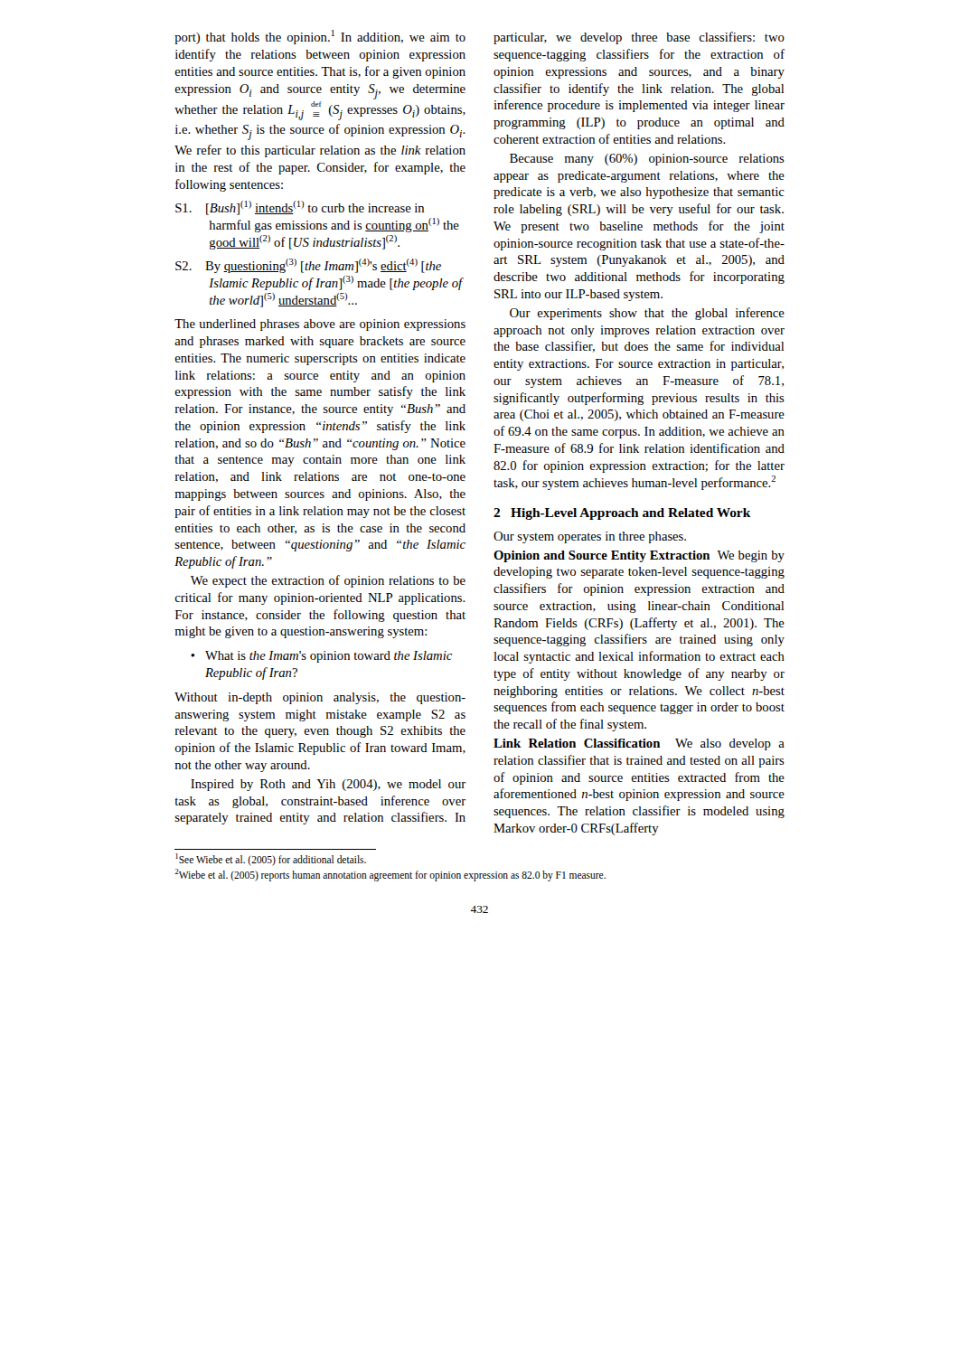port) that holds the opinion.1 In addition, we aim to identify the relations between opinion expression entities and source entities. That is, for a given opinion expression Oi and source entity Sj, we determine whether the relation Li,j def≡ (Sj expresses Oi) obtains, i.e. whether Sj is the source of opinion expression Oi. We refer to this particular relation as the link relation in the rest of the paper. Consider, for example, the following sentences:
S1.[Bush](1) intends(1) to curb the increase in harmful gas emissions and is counting on(1) the good will(2) of [US industrialists](2).
S2. By questioning(3) [the Imam](4)'s edict(4) [the Islamic Republic of Iran](3) made [the people of the world](5) understand(5)...
The underlined phrases above are opinion expressions and phrases marked with square brackets are source entities. The numeric superscripts on entities indicate link relations: a source entity and an opinion expression with the same number satisfy the link relation. For instance, the source entity “Bush” and the opinion expression “intends” satisfy the link relation, and so do “Bush” and “counting on.” Notice that a sentence may contain more than one link relation, and link relations are not one-to-one mappings between sources and opinions. Also, the pair of entities in a link relation may not be the closest entities to each other, as is the case in the second sentence, between “questioning” and “the Islamic Republic of Iran.”
We expect the extraction of opinion relations to be critical for many opinion-oriented NLP applications. For instance, consider the following question that might be given to a question-answering system:
What is the Imam's opinion toward the Islamic Republic of Iran?
Without in-depth opinion analysis, the question-answering system might mistake example S2 as relevant to the query, even though S2 exhibits the opinion of the Islamic Republic of Iran toward Imam, not the other way around.
Inspired by Roth and Yih (2004), we model our task as global, constraint-based inference over separately trained entity and relation classifiers. In particular, we develop three base classifiers: two sequence-tagging classifiers for the extraction of opinion expressions and sources, and a binary classifier to identify the link relation. The global inference procedure is implemented via integer linear programming (ILP) to produce an optimal and coherent extraction of entities and relations.
Because many (60%) opinion-source relations appear as predicate-argument relations, where the predicate is a verb, we also hypothesize that semantic role labeling (SRL) will be very useful for our task. We present two baseline methods for the joint opinion-source recognition task that use a state-of-the-art SRL system (Punyakanok et al., 2005), and describe two additional methods for incorporating SRL into our ILP-based system.
Our experiments show that the global inference approach not only improves relation extraction over the base classifier, but does the same for individual entity extractions. For source extraction in particular, our system achieves an F-measure of 78.1, significantly outperforming previous results in this area (Choi et al., 2005), which obtained an F-measure of 69.4 on the same corpus. In addition, we achieve an F-measure of 68.9 for link relation identification and 82.0 for opinion expression extraction; for the latter task, our system achieves human-level performance.2
2 High-Level Approach and Related Work
Our system operates in three phases.
Opinion and Source Entity Extraction We begin by developing two separate token-level sequence-tagging classifiers for opinion expression extraction and source extraction, using linear-chain Conditional Random Fields (CRFs) (Lafferty et al., 2001). The sequence-tagging classifiers are trained using only local syntactic and lexical information to extract each type of entity without knowledge of any nearby or neighboring entities or relations. We collect n-best sequences from each sequence tagger in order to boost the recall of the final system.
Link Relation Classification We also develop a relation classifier that is trained and tested on all pairs of opinion and source entities extracted from the aforementioned n-best opinion expression and source sequences. The relation classifier is modeled using Markov order-0 CRFs(Lafferty
1See Wiebe et al. (2005) for additional details.
2Wiebe et al. (2005) reports human annotation agreement for opinion expression as 82.0 by F1 measure.
432